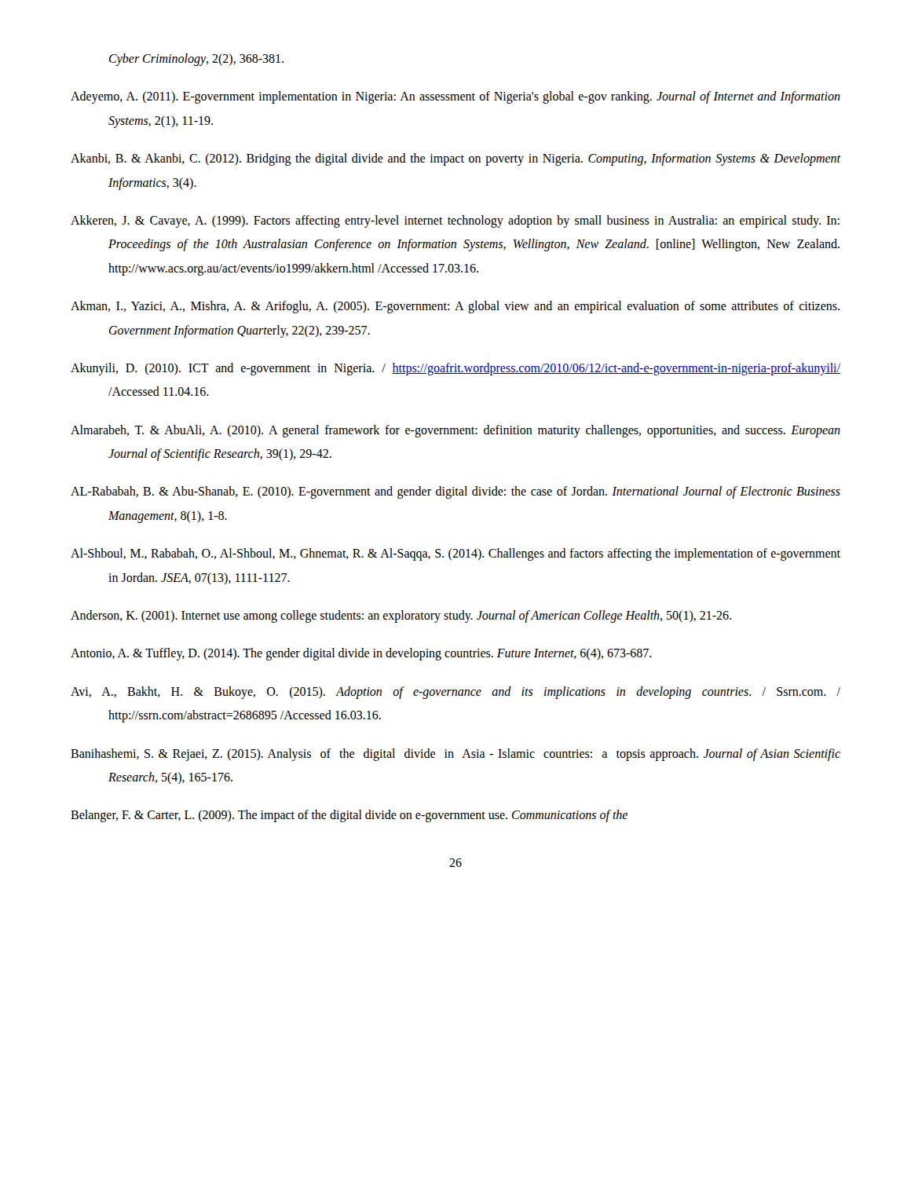Cyber Criminology, 2(2), 368-381.
Adeyemo, A. (2011). E-government implementation in Nigeria: An assessment of Nigeria's global e-gov ranking. Journal of Internet and Information Systems, 2(1), 11-19.
Akanbi, B. & Akanbi, C. (2012). Bridging the digital divide and the impact on poverty in Nigeria. Computing, Information Systems & Development Informatics, 3(4).
Akkeren, J. & Cavaye, A. (1999). Factors affecting entry-level internet technology adoption by small business in Australia: an empirical study. In: Proceedings of the 10th Australasian Conference on Information Systems, Wellington, New Zealand. [online] Wellington, New Zealand. http://www.acs.org.au/act/events/io1999/akkern.html /Accessed 17.03.16.
Akman, I., Yazici, A., Mishra, A. & Arifoglu, A. (2005). E-government: A global view and an empirical evaluation of some attributes of citizens. Government Information Quarterly, 22(2), 239-257.
Akunyili, D. (2010). ICT and e-government in Nigeria. / https://goafrit.wordpress.com/2010/06/12/ict-and-e-government-in-nigeria-prof-akunyili/ /Accessed 11.04.16.
Almarabeh, T. & AbuAli, A. (2010). A general framework for e-government: definition maturity challenges, opportunities, and success. European Journal of Scientific Research, 39(1), 29-42.
AL-Rababah, B. & Abu-Shanab, E. (2010). E-government and gender digital divide: the case of Jordan. International Journal of Electronic Business Management, 8(1), 1-8.
Al-Shboul, M., Rababah, O., Al-Shboul, M., Ghnemat, R. & Al-Saqqa, S. (2014). Challenges and factors affecting the implementation of e-government in Jordan. JSEA, 07(13), 1111-1127.
Anderson, K. (2001). Internet use among college students: an exploratory study. Journal of American College Health, 50(1), 21-26.
Antonio, A. & Tuffley, D. (2014). The gender digital divide in developing countries. Future Internet, 6(4), 673-687.
Avi, A., Bakht, H. & Bukoye, O. (2015). Adoption of e-governance and its implications in developing countries. / Ssrn.com. / http://ssrn.com/abstract=2686895 /Accessed 16.03.16.
Banihashemi, S. & Rejaei, Z. (2015). Analysis of the digital divide in Asia - Islamic countries: a topsis approach. Journal of Asian Scientific Research, 5(4), 165-176.
Belanger, F. & Carter, L. (2009). The impact of the digital divide on e-government use. Communications of the
26